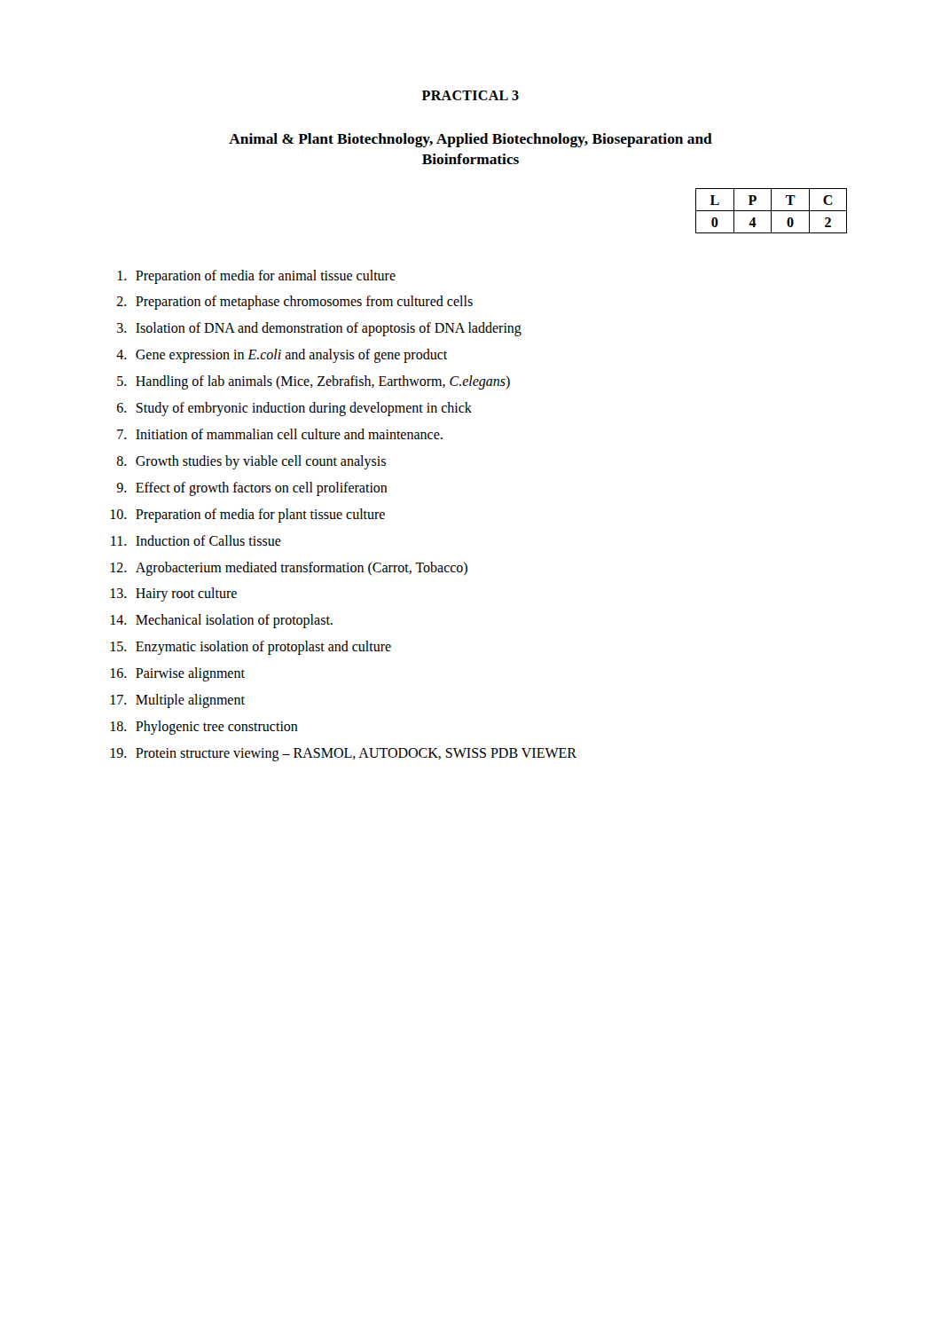PRACTICAL 3
Animal & Plant Biotechnology, Applied Biotechnology, Bioseparation and
Bioinformatics
| L | P | T | C |
| --- | --- | --- | --- |
| 0 | 4 | 0 | 2 |
Preparation of media for animal tissue culture
Preparation of metaphase chromosomes from cultured cells
Isolation of DNA and demonstration of apoptosis of DNA laddering
Gene expression in E.coli and analysis of gene product
Handling of lab animals (Mice, Zebrafish, Earthworm, C.elegans)
Study of embryonic induction during development in chick
Initiation of mammalian cell culture and maintenance.
Growth studies by viable cell count analysis
Effect of growth factors on cell proliferation
Preparation of media for plant tissue culture
Induction of Callus tissue
Agrobacterium mediated transformation (Carrot, Tobacco)
Hairy root culture
Mechanical isolation of protoplast.
Enzymatic isolation of protoplast and culture
Pairwise alignment
Multiple alignment
Phylogenic tree construction
Protein structure viewing – RASMOL, AUTODOCK, SWISS PDB VIEWER